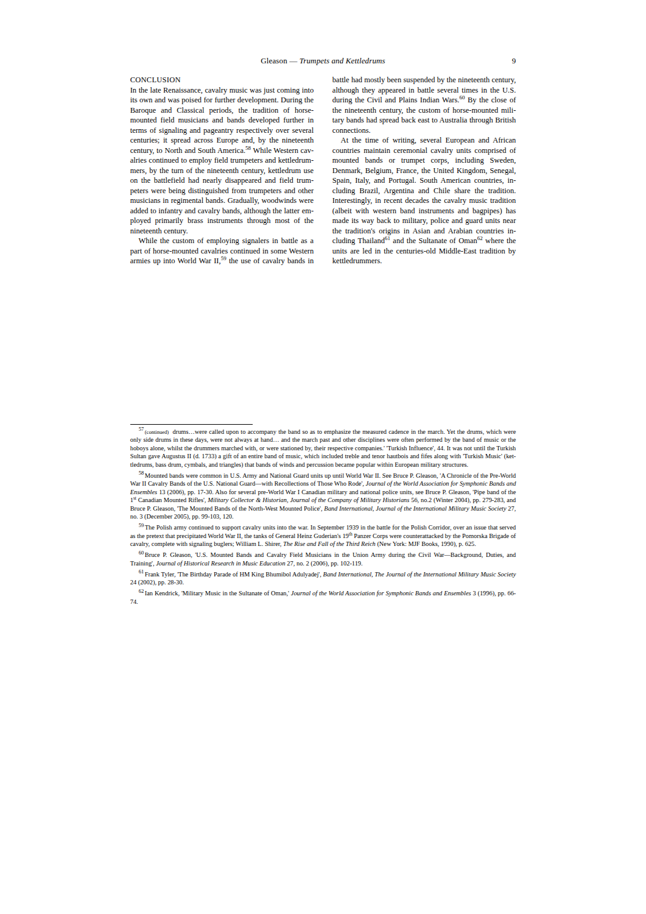Gleason — Trumpets and Kettledrums 9
Conclusion
In the late Renaissance, cavalry music was just coming into its own and was poised for further development. During the Baroque and Classical periods, the tradition of horse-mounted field musicians and bands developed further in terms of signaling and pageantry respectively over several centuries; it spread across Europe and, by the nineteenth century, to North and South America.58 While Western cavalries continued to employ field trumpeters and kettledrummers, by the turn of the nineteenth century, kettledrum use on the battlefield had nearly disappeared and field trumpeters were being distinguished from trumpeters and other musicians in regimental bands. Gradually, woodwinds were added to infantry and cavalry bands, although the latter employed primarily brass instruments through most of the nineteenth century.
While the custom of employing signalers in battle as a part of horse-mounted cavalries continued in some Western armies up into World War II,59 the use of cavalry bands in battle had mostly been suspended by the nineteenth century, although they appeared in battle several times in the U.S. during the Civil and Plains Indian Wars.60 By the close of the nineteenth century, the custom of horse-mounted military bands had spread back east to Australia through British connections.
At the time of writing, several European and African countries maintain ceremonial cavalry units comprised of mounted bands or trumpet corps, including Sweden, Denmark, Belgium, France, the United Kingdom, Senegal, Spain, Italy, and Portugal. South American countries, including Brazil, Argentina and Chile share the tradition. Interestingly, in recent decades the cavalry music tradition (albeit with western band instruments and bagpipes) has made its way back to military, police and guard units near the tradition's origins in Asian and Arabian countries including Thailand61 and the Sultanate of Oman62 where the units are led in the centuries-old Middle-East tradition by kettledrummers.
57(continued) drums…were called upon to accompany the band so as to emphasize the measured cadence in the march. Yet the drums, which were only side drums in these days, were not always at hand… and the march past and other disciplines were often performed by the band of music or the hoboys alone, whilst the drummers marched with, or were stationed by, their respective companies.' 'Turkish Influence', 44. It was not until the Turkish Sultan gave Augustus II (d. 1733) a gift of an entire band of music, which included treble and tenor hautbois and fifes along with 'Turkish Music' (kettledrums, bass drum, cymbals, and triangles) that bands of winds and percussion became popular within European military structures.
58 Mounted bands were common in U.S. Army and National Guard units up until World War II. See Bruce P. Gleason, 'A Chronicle of the Pre-World War II Cavalry Bands of the U.S. National Guard—with Recollections of Those Who Rode', Journal of the World Association for Symphonic Bands and Ensembles 13 (2006), pp. 17-30. Also for several pre-World War I Canadian military and national police units, see Bruce P. Gleason, 'Pipe band of the 1st Canadian Mounted Rifles', Military Collector & Historian, Journal of the Company of Military Historians 56, no.2 (Winter 2004), pp. 279-283, and Bruce P. Gleason, 'The Mounted Bands of the North-West Mounted Police', Band International, Journal of the International Military Music Society 27, no. 3 (December 2005), pp. 99-103, 120.
59 The Polish army continued to support cavalry units into the war. In September 1939 in the battle for the Polish Corridor, over an issue that served as the pretext that precipitated World War II, the tanks of General Heinz Guderian's 19th Panzer Corps were counterattacked by the Pomorska Brigade of cavalry, complete with signaling buglers; William L. Shirer, The Rise and Fall of the Third Reich (New York: MJF Books, 1990), p. 625.
60 Bruce P. Gleason, 'U.S. Mounted Bands and Cavalry Field Musicians in the Union Army during the Civil War—Background, Duties, and Training', Journal of Historical Research in Music Education 27, no. 2 (2006), pp. 102-119.
61 Frank Tyler, 'The Birthday Parade of HM King Bhumibol Adulyadej', Band International, The Journal of the International Military Music Society 24 (2002), pp. 28-30.
62 Ian Kendrick, 'Military Music in the Sultanate of Oman,' Journal of the World Association for Symphonic Bands and Ensembles 3 (1996), pp. 66-74.